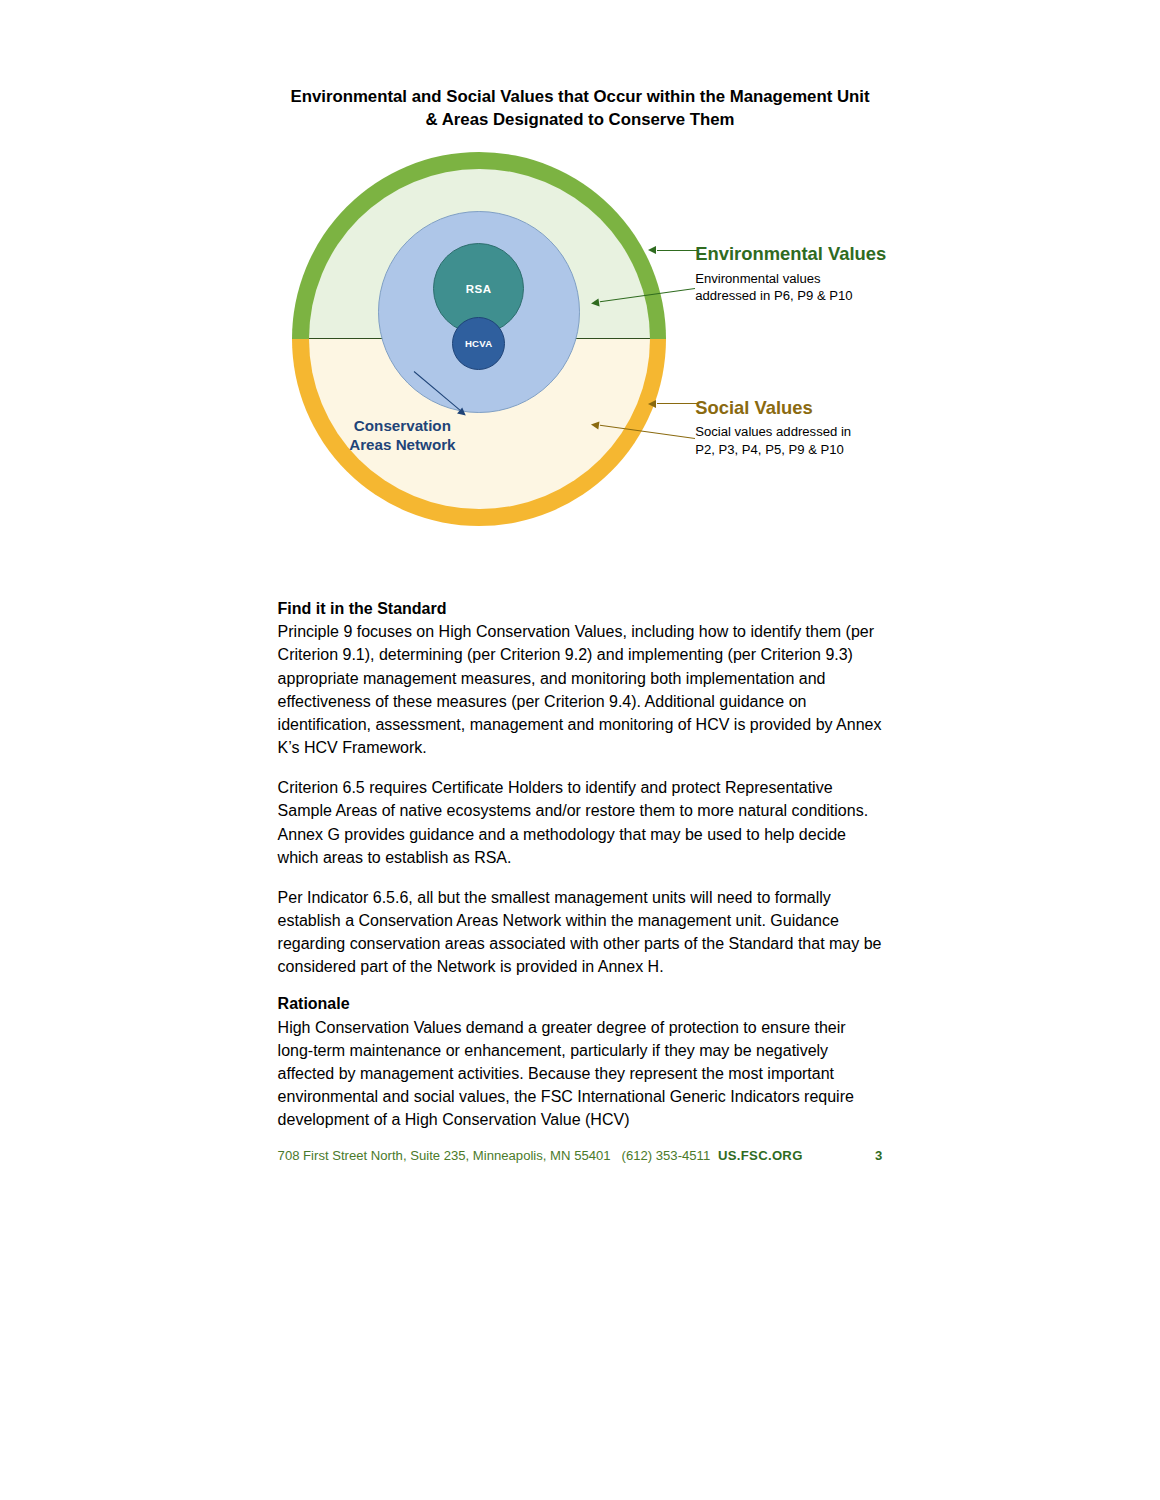Environmental and Social Values that Occur within the Management Unit
& Areas Designated to Conserve Them
RSA
HCVA
Environmental Values
Environmental values
addressed in P6, P9 & P10
Social Values
Social values addressed in
P2, P3, P4, P5, P9 & P10
Conservation
Areas Network
Find it in the Standard
Principle 9 focuses on High Conservation Values, including how to identify them (per Criterion 9.1), determining (per Criterion 9.2) and implementing (per Criterion 9.3) appropriate management measures, and monitoring both implementation and effectiveness of these measures (per Criterion 9.4). Additional guidance on identification, assessment, management and monitoring of HCV is provided by Annex K’s HCV Framework.
Criterion 6.5 requires Certificate Holders to identify and protect Representative Sample Areas of native ecosystems and/or restore them to more natural conditions. Annex G provides guidance and a methodology that may be used to help decide which areas to establish as RSA.
Per Indicator 6.5.6, all but the smallest management units will need to formally establish a Conservation Areas Network within the management unit. Guidance regarding conservation areas associated with other parts of the Standard that may be considered part of the Network is provided in Annex H.
Rationale
High Conservation Values demand a greater degree of protection to ensure their long-term maintenance or enhancement, particularly if they may be negatively affected by management activities. Because they represent the most important environmental and social values, the FSC International Generic Indicators require development of a High Conservation Value (HCV)
708 First Street North, Suite 235, Minneapolis, MN 55401 (612) 353-4511 US.FSC.ORG
3